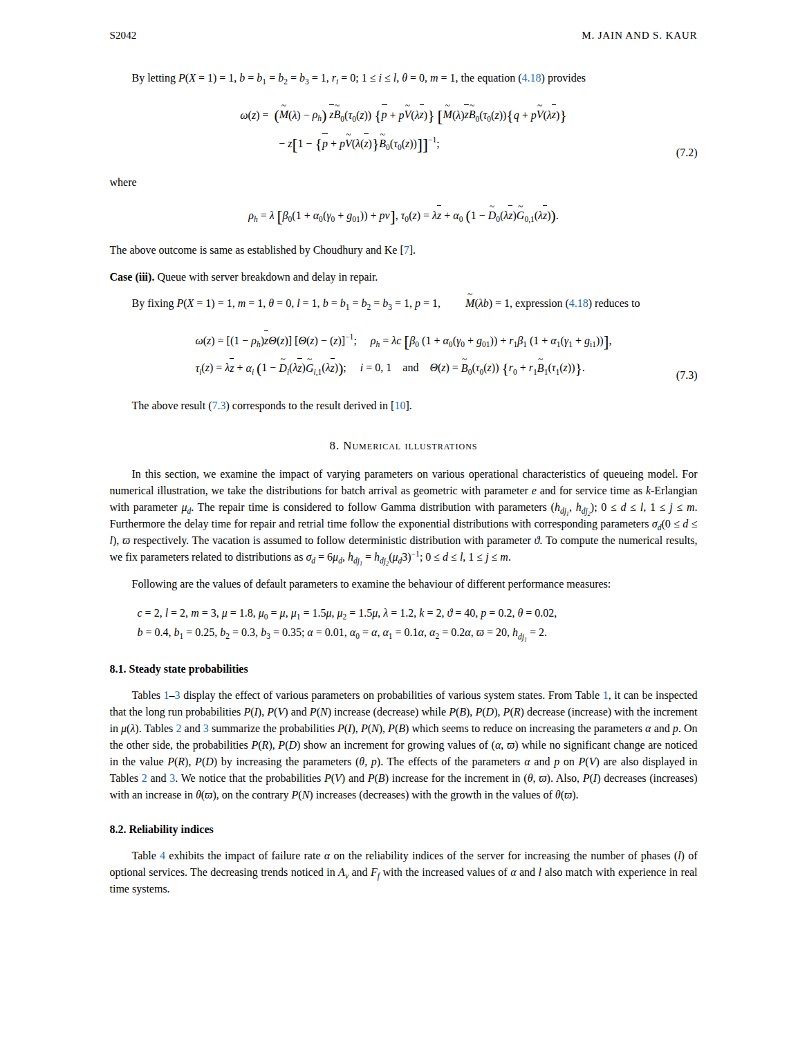S2042 M. JAIN AND S. KAUR
By letting P(X = 1) = 1, b = b1 = b2 = b3 = 1, ri = 0; 1 ≤ i ≤ l, θ = 0, m = 1, the equation (4.18) provides
ω(z) = (M(λ) − ρh) zB0(τ0(z)) {p + pV(λz)} [M(λ)zB0(τ0(z)){q + pV(λz)} − z[1 − {p + pV(λ(z)}B0(τ0(z))]]−1; (7.2)
where
ρh = λ [β0(1 + α0(γ0 + g01)) + pv], τ0(z) = λz + α0 (1 − D0(λz)G0,1(λz)).
The above outcome is same as established by Choudhury and Ke [7].
Case (iii). Queue with server breakdown and delay in repair.
By fixing P(X = 1) = 1, m = 1, θ = 0, l = 1, b = b1 = b2 = b3 = 1, p = 1, M(λb) = 1, expression (4.18) reduces to
ω(z) = [(1 − ρh)zΘ(z)] [Θ(z) − (z)]−1; ρh = λc [β0 (1 + α0(γ0 + g01)) + r1β1 (1 + α1(γ1 + gi1))], τi(z) = λz + αi (1 − Di(λz)Gi,1(λz)); i = 0, 1 and Θ(z) = B0(τ0(z)) {r0 + r1B1(τ1(z))}. (7.3)
The above result (7.3) corresponds to the result derived in [10].
8. Numerical illustrations
In this section, we examine the impact of varying parameters on various operational characteristics of queueing model. For numerical illustration, we take the distributions for batch arrival as geometric with parameter e and for service time as k-Erlangian with parameter μd. The repair time is considered to follow Gamma distribution with parameters (hdj1, hdj2); 0 ≤ d ≤ l, 1 ≤ j ≤ m. Furthermore the delay time for repair and retrial time follow the exponential distributions with corresponding parameters σd(0 ≤ d ≤ l), ϖ respectively. The vacation is assumed to follow deterministic distribution with parameter ϑ. To compute the numerical results, we fix parameters related to distributions as σd = 6μd, hdj1 = hdj2(μd3)−1; 0 ≤ d ≤ l, 1 ≤ j ≤ m.
Following are the values of default parameters to examine the behaviour of different performance measures:
c = 2, l = 2, m = 3, μ = 1.8, μ0 = μ, μ1 = 1.5μ, μ2 = 1.5μ, λ = 1.2, k = 2, ϑ = 40, p = 0.2, θ = 0.02,
b = 0.4, b1 = 0.25, b2 = 0.3, b3 = 0.35; α = 0.01, α0 = α, α1 = 0.1α, α2 = 0.2α, ϖ = 20, hdj1 = 2.
8.1. Steady state probabilities
Tables 1–3 display the effect of various parameters on probabilities of various system states. From Table 1, it can be inspected that the long run probabilities P(I), P(V) and P(N) increase (decrease) while P(B), P(D), P(R) decrease (increase) with the increment in μ(λ). Tables 2 and 3 summarize the probabilities P(I), P(N), P(B) which seems to reduce on increasing the parameters α and p. On the other side, the probabilities P(R), P(D) show an increment for growing values of (α, ϖ) while no significant change are noticed in the value P(R), P(D) by increasing the parameters (θ, p). The effects of the parameters α and p on P(V) are also displayed in Tables 2 and 3. We notice that the probabilities P(V) and P(B) increase for the increment in (θ, ϖ). Also, P(I) decreases (increases) with an increase in θ(ϖ), on the contrary P(N) increases (decreases) with the growth in the values of θ(ϖ).
8.2. Reliability indices
Table 4 exhibits the impact of failure rate α on the reliability indices of the server for increasing the number of phases (l) of optional services. The decreasing trends noticed in Av and Ff with the increased values of α and l also match with experience in real time systems.